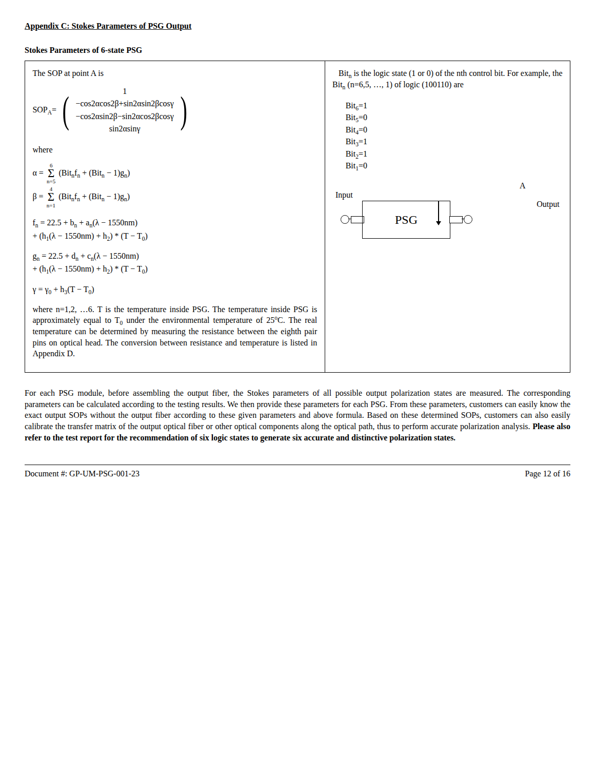Appendix C: Stokes Parameters of PSG Output
Stokes Parameters of 6-state PSG
| The SOP at point A is SOP A = ( 1 −cos2αcos2β+sin2αsin2βcosγ −cos2αsin2β−sin2αcos2βcosγ sin2αsinγ ) where α = 6 Σ n=5 (Bit n f n + (Bit n − 1)g n ) β = 4 Σ n=1 (Bit n f n + (Bit n − 1)g n ) f n = 22.5 + b n + a n (λ − 1550nm) + (h 1 (λ − 1550nm) + h 2 ) * (T − T 0 ) g n = 22.5 + d n + c n (λ − 1550nm) + (h 1 (λ − 1550nm) + h 2 ) * (T − T 0 ) γ = γ 0 + h 3 (T − T 0 ) where n=1,2, …6. T is the temperature inside PSG. The temperature inside PSG is approximately equal to T 0 under the environmental temperature of 25 o C. The real temperature can be determined by measuring the resistance between the eighth pair pins on optical head. The conversion between resistance and temperature is listed in Appendix D. | Bit n is the logic state (1 or 0) of the nth control bit. For example, the Bit n (n=6,5, …, 1) of logic (100110) are Bit 6 =1 Bit 5 =0 Bit 4 =0 Bit 3 =1 Bit 2 =1 Bit 1 =0 Input A Output PSG |
For each PSG module, before assembling the output fiber, the Stokes parameters of all possible output polarization states are measured. The corresponding parameters can be calculated according to the testing results. We then provide these parameters for each PSG. From these parameters, customers can easily know the exact output SOPs without the output fiber according to these given parameters and above formula. Based on these determined SOPs, customers can also easily calibrate the transfer matrix of the output optical fiber or other optical components along the optical path, thus to perform accurate polarization analysis. Please also refer to the test report for the recommendation of six logic states to generate six accurate and distinctive polarization states.
Document #: GP-UM-PSG-001-23 Page 12 of 16